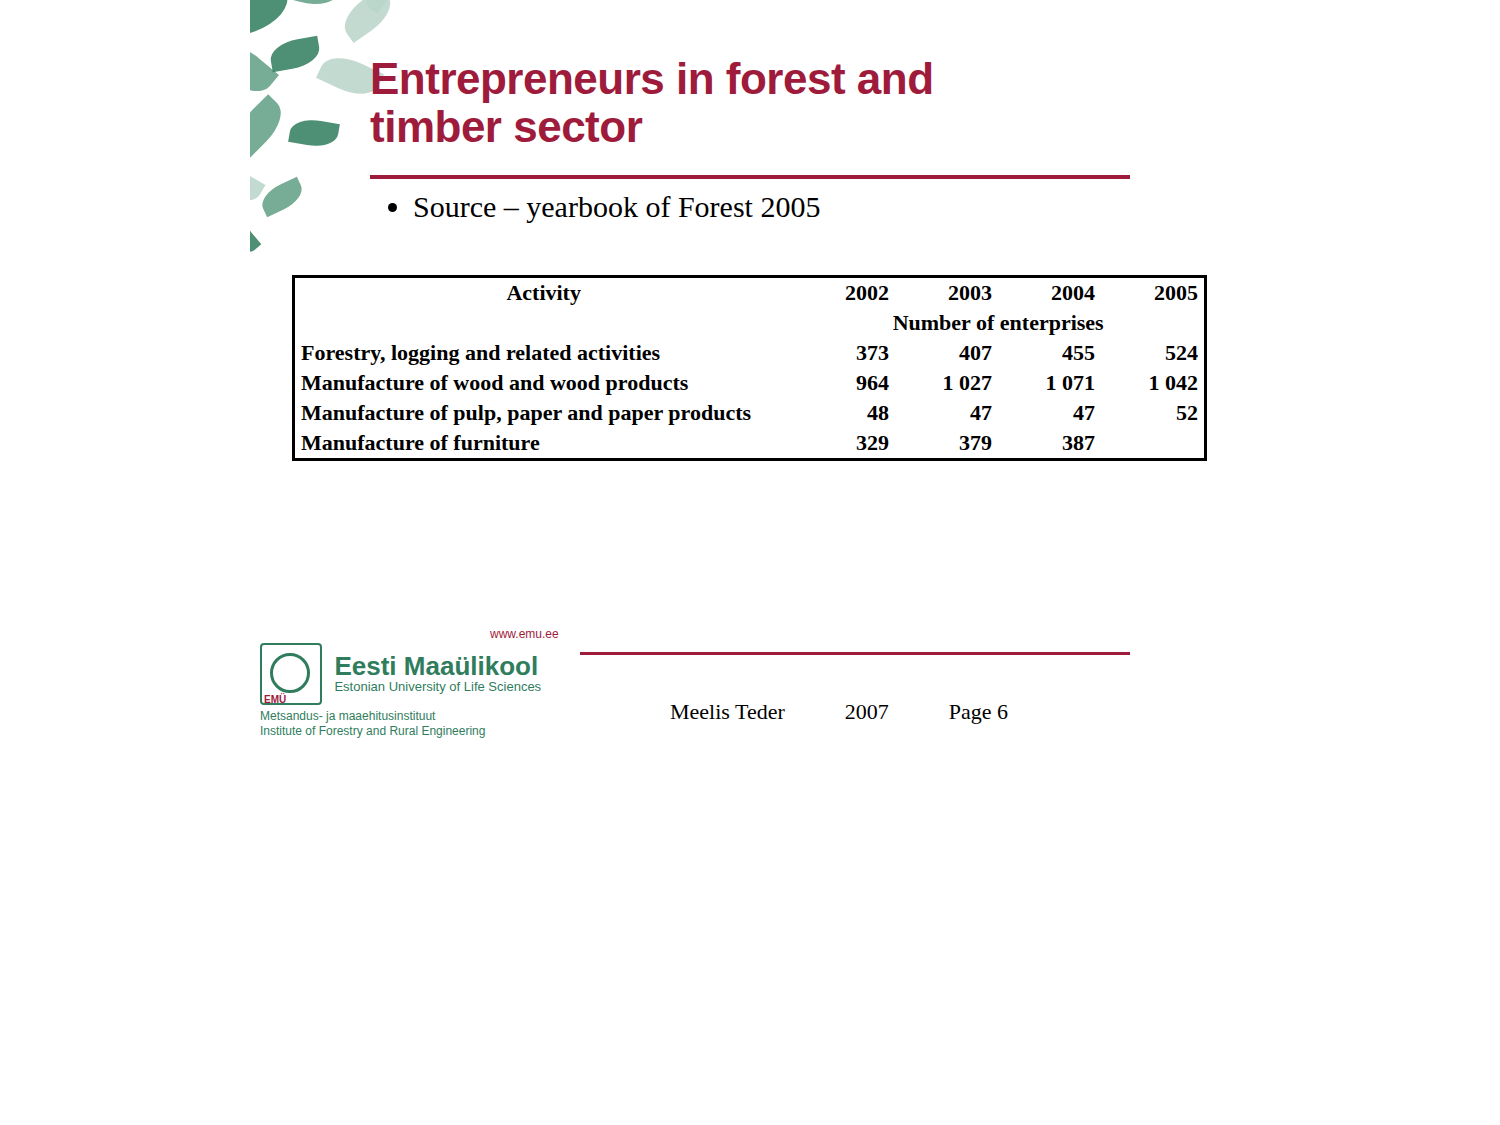Entrepreneurs in forest and timber sector
Source – yearbook of Forest 2005
| Activity | 2002 | 2003 | 2004 | 2005 |
| --- | --- | --- | --- | --- |
| | Number of enterprises |
| Forestry, logging and related activities | 373 | 407 | 455 | 524 |
| Manufacture of wood and wood products | 964 | 1 027 | 1 071 | 1 042 |
| Manufacture of pulp, paper and paper products | 48 | 47 | 47 | 52 |
| Manufacture of furniture | 329 | 379 | 387 | |
Meelis Teder 2007 Page 6
www.emu.ee
Eesti Maaülikool
Estonian University of Life Sciences
Metsandus- ja maaehitusinstituut
Institute of Forestry and Rural Engineering